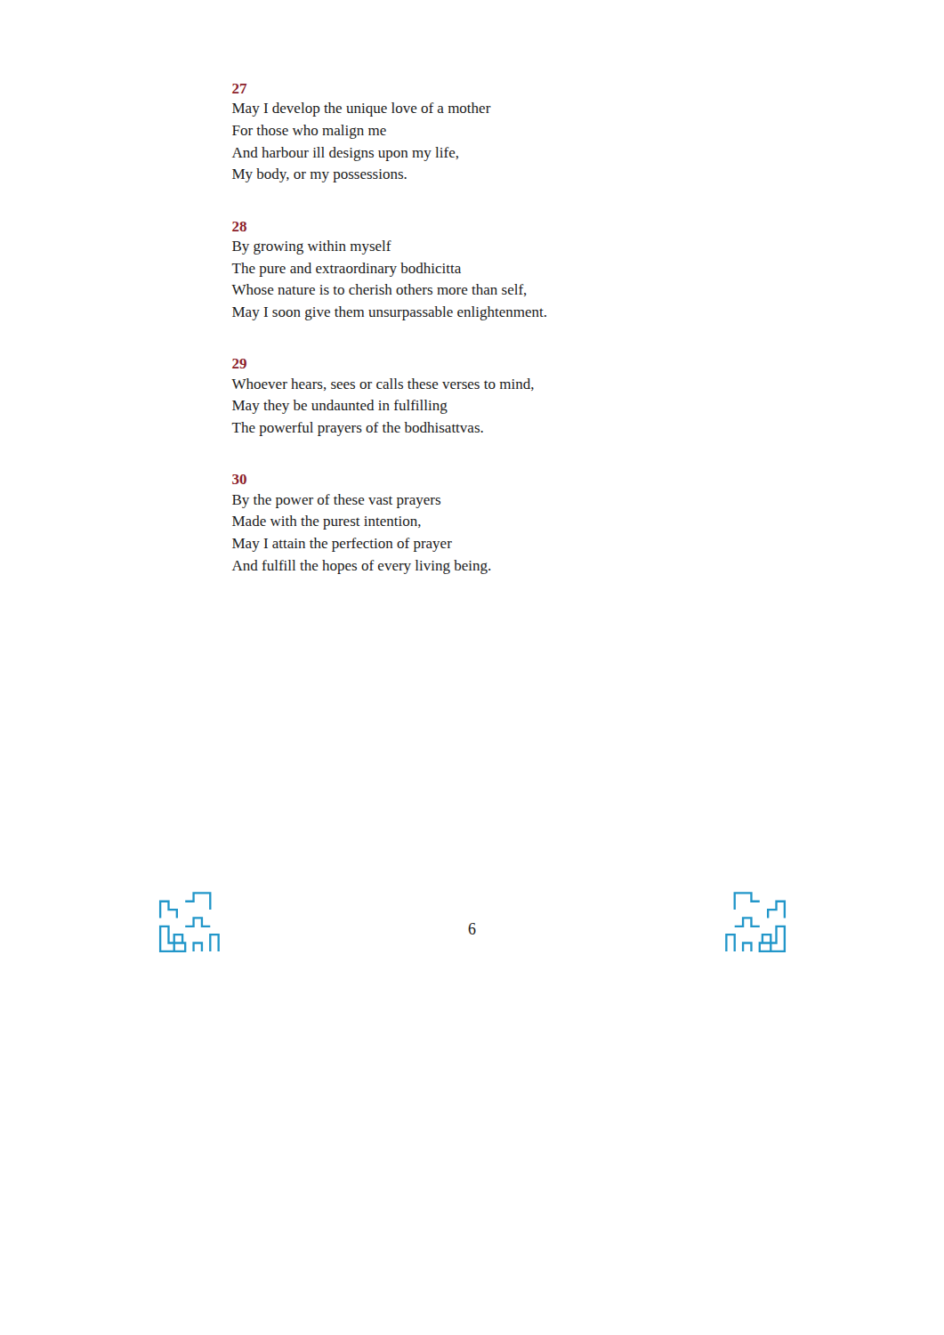27
May I develop the unique love of a mother For those who malign me And harbour ill designs upon my life, My body, or my possessions.
28
By growing within myself The pure and extraordinary bodhicitta Whose nature is to cherish others more than self, May I soon give them unsurpassable enlightenment.
29
Whoever hears, sees or calls these verses to mind, May they be undaunted in fulfilling The powerful prayers of the bodhisattvas.
30
By the power of these vast prayers Made with the purest intention, May I attain the perfection of prayer And fulfill the hopes of every living being.
6